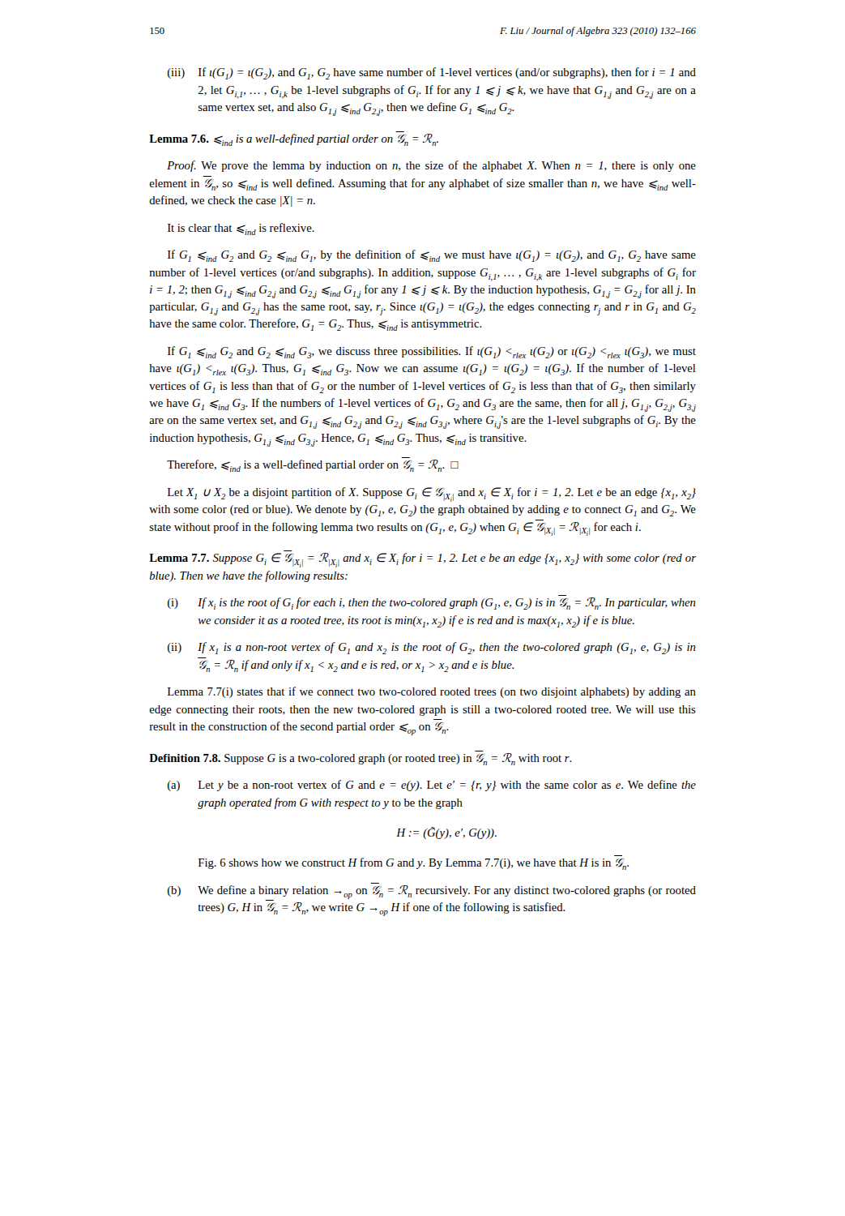150 F. Liu / Journal of Algebra 323 (2010) 132–166
(iii)
If ι(G1) = ι(G2), and G1, G2 have same number of 1-level vertices (and/or subgraphs), then for i = 1 and 2, let Gi,1, … , Gi,k be 1-level subgraphs of Gi. If for any 1 ⩽ j ⩽ k, we have that G1,j and G2,j are on a same vertex set, and also G1,j ⩽ind G2,j, then we define G1 ⩽ind G2.
Lemma 7.6. ⩽ind is a well-defined partial order on 𝒢n = ℛn.
Proof. We prove the lemma by induction on n, the size of the alphabet X. When n = 1, there is only one element in 𝒢n, so ⩽ind is well defined. Assuming that for any alphabet of size smaller than n, we have ⩽ind well-defined, we check the case |X| = n.
It is clear that ⩽ind is reflexive.
If G1 ⩽ind G2 and G2 ⩽ind G1, by the definition of ⩽ind we must have ι(G1) = ι(G2), and G1, G2 have same number of 1-level vertices (or/and subgraphs). In addition, suppose Gi,1, … , Gi,k are 1-level subgraphs of Gi for i = 1, 2; then G1,j ⩽ind G2,j and G2,j ⩽ind G1,j for any 1 ⩽ j ⩽ k. By the induction hypothesis, G1,j = G2,j for all j. In particular, G1,j and G2,j has the same root, say, rj. Since ι(G1) = ι(G2), the edges connecting rj and r in G1 and G2 have the same color. Therefore, G1 = G2. Thus, ⩽ind is antisymmetric.
If G1 ⩽ind G2 and G2 ⩽ind G3, we discuss three possibilities. If ι(G1) <rlex ι(G2) or ι(G2) <rlex ι(G3), we must have ι(G1) <rlex ι(G3). Thus, G1 ⩽ind G3. Now we can assume ι(G1) = ι(G2) = ι(G3). If the number of 1-level vertices of G1 is less than that of G2 or the number of 1-level vertices of G2 is less than that of G3, then similarly we have G1 ⩽ind G3. If the numbers of 1-level vertices of G1, G2 and G3 are the same, then for all j, G1,j, G2,j, G3,j are on the same vertex set, and G1,j ⩽ind G2,j and G2,j ⩽ind G3,j, where Gi,j's are the 1-level subgraphs of Gi. By the induction hypothesis, G1,j ⩽ind G3,j. Hence, G1 ⩽ind G3. Thus, ⩽ind is transitive.
Therefore, ⩽ind is a well-defined partial order on 𝒢n = ℛn. □
Let X1 ∪ X2 be a disjoint partition of X. Suppose Gi ∈ 𝒢|Xi| and xi ∈ Xi for i = 1, 2. Let e be an edge {x1, x2} with some color (red or blue). We denote by (G1, e, G2) the graph obtained by adding e to connect G1 and G2. We state without proof in the following lemma two results on (G1, e, G2) when Gi ∈ 𝒢|Xi| = ℛ|Xi| for each i.
Lemma 7.7. Suppose Gi ∈ 𝒢|Xi| = ℛ|Xi| and xi ∈ Xi for i = 1, 2. Let e be an edge {x1, x2} with some color (red or blue). Then we have the following results:
(i)
If xi is the root of Gi for each i, then the two-colored graph (G1, e, G2) is in 𝒢n = ℛn. In particular, when we consider it as a rooted tree, its root is min(x1, x2) if e is red and is max(x1, x2) if e is blue.
(ii)
If x1 is a non-root vertex of G1 and x2 is the root of G2, then the two-colored graph (G1, e, G2) is in 𝒢n = ℛn if and only if x1 < x2 and e is red, or x1 > x2 and e is blue.
Lemma 7.7(i) states that if we connect two two-colored rooted trees (on two disjoint alphabets) by adding an edge connecting their roots, then the new two-colored graph is still a two-colored rooted tree. We will use this result in the construction of the second partial order ⩽op on 𝒢n.
Definition 7.8. Suppose G is a two-colored graph (or rooted tree) in 𝒢n = ℛn with root r.
(a)
Let y be a non-root vertex of G and e = e(y). Let e′ = {r, y} with the same color as e. We define the graph operated from G with respect to y to be the graph
H := (G̃(y), e′, G(y)).
Fig. 6 shows how we construct H from G and y. By Lemma 7.7(i), we have that H is in 𝒢n.
(b)
We define a binary relation →op on 𝒢n = ℛn recursively. For any distinct two-colored graphs (or rooted trees) G, H in 𝒢n = ℛn, we write G →op H if one of the following is satisfied.